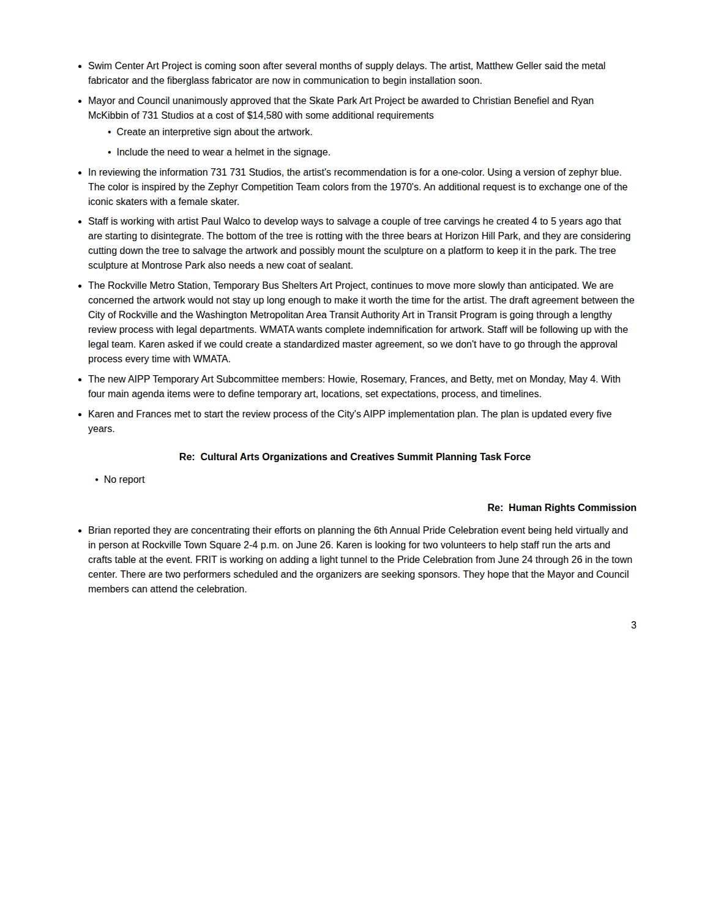Swim Center Art Project is coming soon after several months of supply delays. The artist, Matthew Geller said the metal fabricator and the fiberglass fabricator are now in communication to begin installation soon.
Mayor and Council unanimously approved that the Skate Park Art Project be awarded to Christian Benefiel and Ryan McKibbin of 731 Studios at a cost of $14,580 with some additional requirements
Create an interpretive sign about the artwork.
Include the need to wear a helmet in the signage.
In reviewing the information 731 731 Studios, the artist's recommendation is for a one-color. Using a version of zephyr blue. The color is inspired by the Zephyr Competition Team colors from the 1970's. An additional request is to exchange one of the iconic skaters with a female skater.
Staff is working with artist Paul Walco to develop ways to salvage a couple of tree carvings he created 4 to 5 years ago that are starting to disintegrate. The bottom of the tree is rotting with the three bears at Horizon Hill Park, and they are considering cutting down the tree to salvage the artwork and possibly mount the sculpture on a platform to keep it in the park. The tree sculpture at Montrose Park also needs a new coat of sealant.
The Rockville Metro Station, Temporary Bus Shelters Art Project, continues to move more slowly than anticipated. We are concerned the artwork would not stay up long enough to make it worth the time for the artist. The draft agreement between the City of Rockville and the Washington Metropolitan Area Transit Authority Art in Transit Program is going through a lengthy review process with legal departments. WMATA wants complete indemnification for artwork. Staff will be following up with the legal team. Karen asked if we could create a standardized master agreement, so we don't have to go through the approval process every time with WMATA.
The new AIPP Temporary Art Subcommittee members: Howie, Rosemary, Frances, and Betty, met on Monday, May 4. With four main agenda items were to define temporary art, locations, set expectations, process, and timelines.
Karen and Frances met to start the review process of the City's AIPP implementation plan. The plan is updated every five years.
Re: Cultural Arts Organizations and Creatives Summit Planning Task Force
No report
Re: Human Rights Commission
Brian reported they are concentrating their efforts on planning the 6th Annual Pride Celebration event being held virtually and in person at Rockville Town Square 2-4 p.m. on June 26. Karen is looking for two volunteers to help staff run the arts and crafts table at the event. FRIT is working on adding a light tunnel to the Pride Celebration from June 24 through 26 in the town center. There are two performers scheduled and the organizers are seeking sponsors. They hope that the Mayor and Council members can attend the celebration.
3